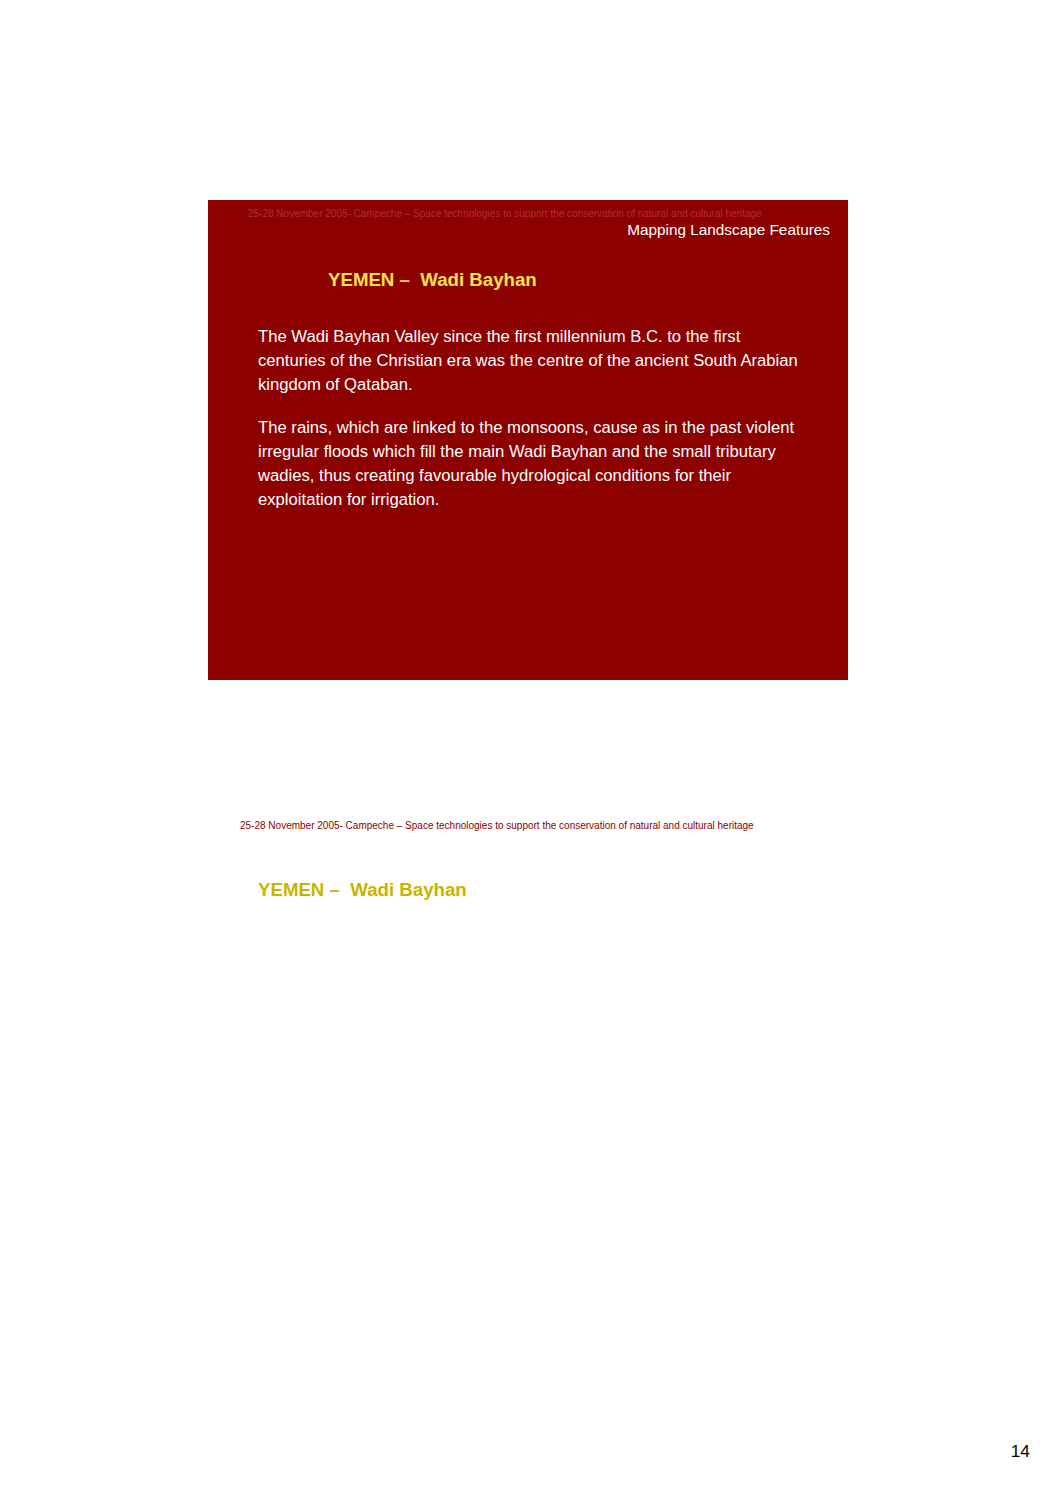25-28 November 2005- Campeche – Space technologies to support the conservation of natural and cultural heritage
Mapping Landscape Features
YEMEN – Wadi Bayhan
The Wadi Bayhan Valley since the first millennium B.C. to the first centuries of the Christian era was the centre of the ancient South Arabian kingdom of Qataban.
The rains, which are linked to the monsoons, cause as in the past violent irregular floods which fill the main Wadi Bayhan and the small tributary wadies, thus creating favourable hydrological conditions for their exploitation for irrigation.
25-28 November 2005- Campeche – Space technologies to support the conservation of natural and cultural heritage
YEMEN – Wadi Bayhan
14